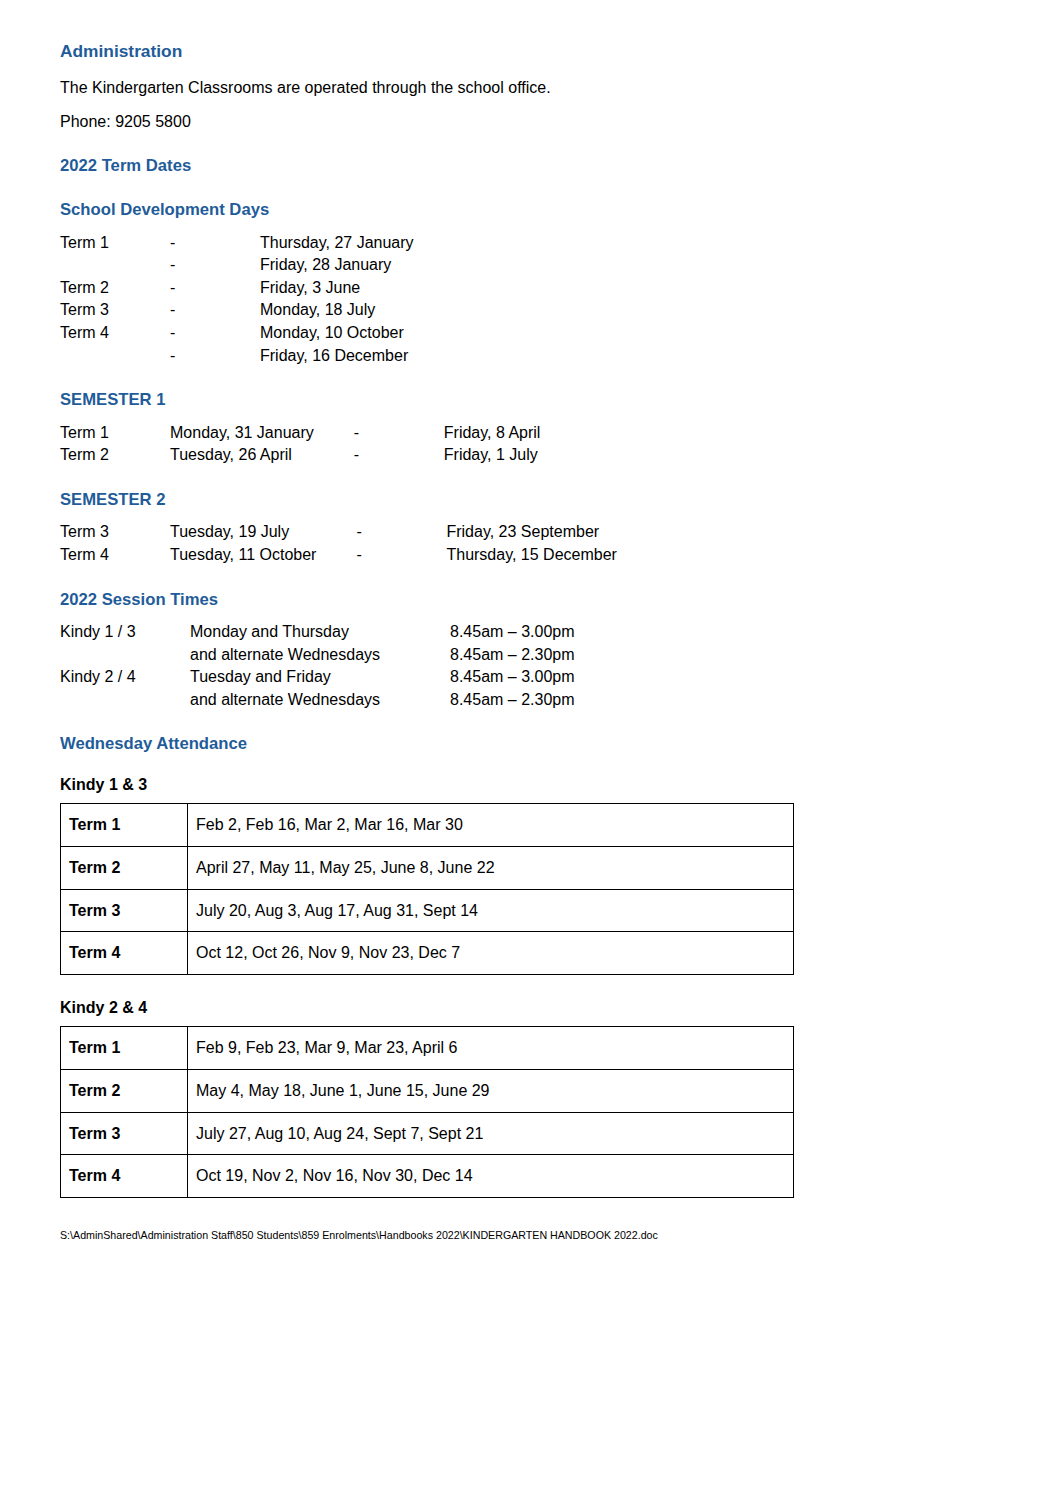Administration
The Kindergarten Classrooms are operated through the school office.
Phone: 9205 5800
2022 Term Dates
School Development Days
| Term 1 | - | Thursday, 27 January |
| | - | Friday, 28 January |
| Term 2 | - | Friday, 3 June |
| Term 3 | - | Monday, 18 July |
| Term 4 | - | Monday, 10 October |
| | - | Friday, 16 December |
SEMESTER 1
| Term 1 | Monday, 31 January | - | Friday, 8 April |
| Term 2 | Tuesday, 26 April | - | Friday, 1 July |
SEMESTER 2
| Term 3 | Tuesday, 19 July | - | Friday, 23 September |
| Term 4 | Tuesday, 11 October | - | Thursday, 15 December |
2022 Session Times
| Kindy 1 / 3 | Monday and Thursday | 8.45am – 3.00pm |
| | and alternate Wednesdays | 8.45am – 2.30pm |
| Kindy 2 / 4 | Tuesday and Friday | 8.45am – 3.00pm |
| | and alternate Wednesdays | 8.45am – 2.30pm |
Wednesday Attendance
Kindy 1 & 3
| Term 1 | Feb 2, Feb 16, Mar 2, Mar 16, Mar 30 |
| Term 2 | April 27, May 11, May 25, June 8, June 22 |
| Term 3 | July 20, Aug 3, Aug 17, Aug 31, Sept 14 |
| Term 4 | Oct 12, Oct 26, Nov 9, Nov 23, Dec 7 |
Kindy 2 & 4
| Term 1 | Feb 9, Feb 23, Mar 9, Mar 23, April 6 |
| Term 2 | May 4, May 18, June 1, June 15, June 29 |
| Term 3 | July 27, Aug 10, Aug 24, Sept 7, Sept 21 |
| Term 4 | Oct 19, Nov 2, Nov 16, Nov 30, Dec 14 |
S:\AdminShared\Administration Staff\850 Students\859 Enrolments\Handbooks 2022\KINDERGARTEN HANDBOOK 2022.doc